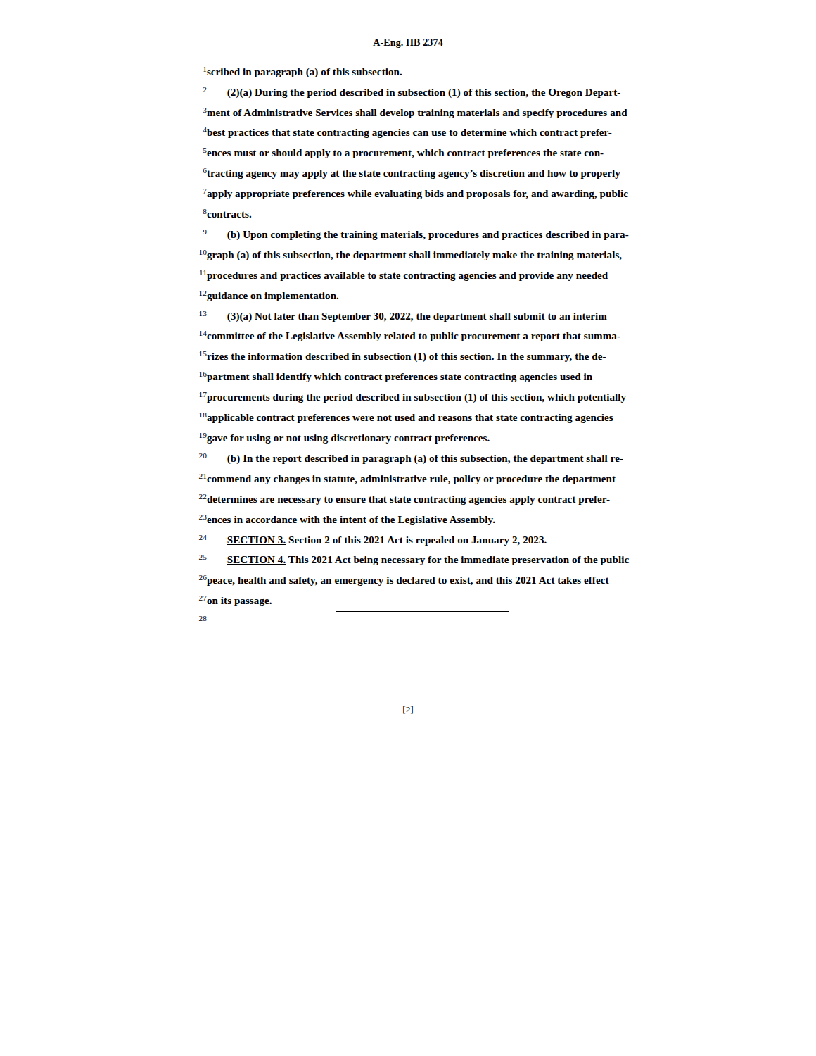A-Eng. HB 2374
| 1 | scribed in paragraph (a) of this subsection. |
| 2 | (2)(a) During the period described in subsection (1) of this section, the Oregon Depart- |
| 3 | ment of Administrative Services shall develop training materials and specify procedures and |
| 4 | best practices that state contracting agencies can use to determine which contract prefer- |
| 5 | ences must or should apply to a procurement, which contract preferences the state con- |
| 6 | tracting agency may apply at the state contracting agency’s discretion and how to properly |
| 7 | apply appropriate preferences while evaluating bids and proposals for, and awarding, public |
| 8 | contracts. |
| 9 | (b) Upon completing the training materials, procedures and practices described in para- |
| 10 | graph (a) of this subsection, the department shall immediately make the training materials, |
| 11 | procedures and practices available to state contracting agencies and provide any needed |
| 12 | guidance on implementation. |
| 13 | (3)(a) Not later than September 30, 2022, the department shall submit to an interim |
| 14 | committee of the Legislative Assembly related to public procurement a report that summa- |
| 15 | rizes the information described in subsection (1) of this section. In the summary, the de- |
| 16 | partment shall identify which contract preferences state contracting agencies used in |
| 17 | procurements during the period described in subsection (1) of this section, which potentially |
| 18 | applicable contract preferences were not used and reasons that state contracting agencies |
| 19 | gave for using or not using discretionary contract preferences. |
| 20 | (b) In the report described in paragraph (a) of this subsection, the department shall re- |
| 21 | commend any changes in statute, administrative rule, policy or procedure the department |
| 22 | determines are necessary to ensure that state contracting agencies apply contract prefer- |
| 23 | ences in accordance with the intent of the Legislative Assembly. |
| 24 | SECTION 3. Section 2 of this 2021 Act is repealed on January 2, 2023. |
| 25 | SECTION 4. This 2021 Act being necessary for the immediate preservation of the public |
| 26 | peace, health and safety, an emergency is declared to exist, and this 2021 Act takes effect |
| 27 | on its passage. |
| 28 | |
[2]